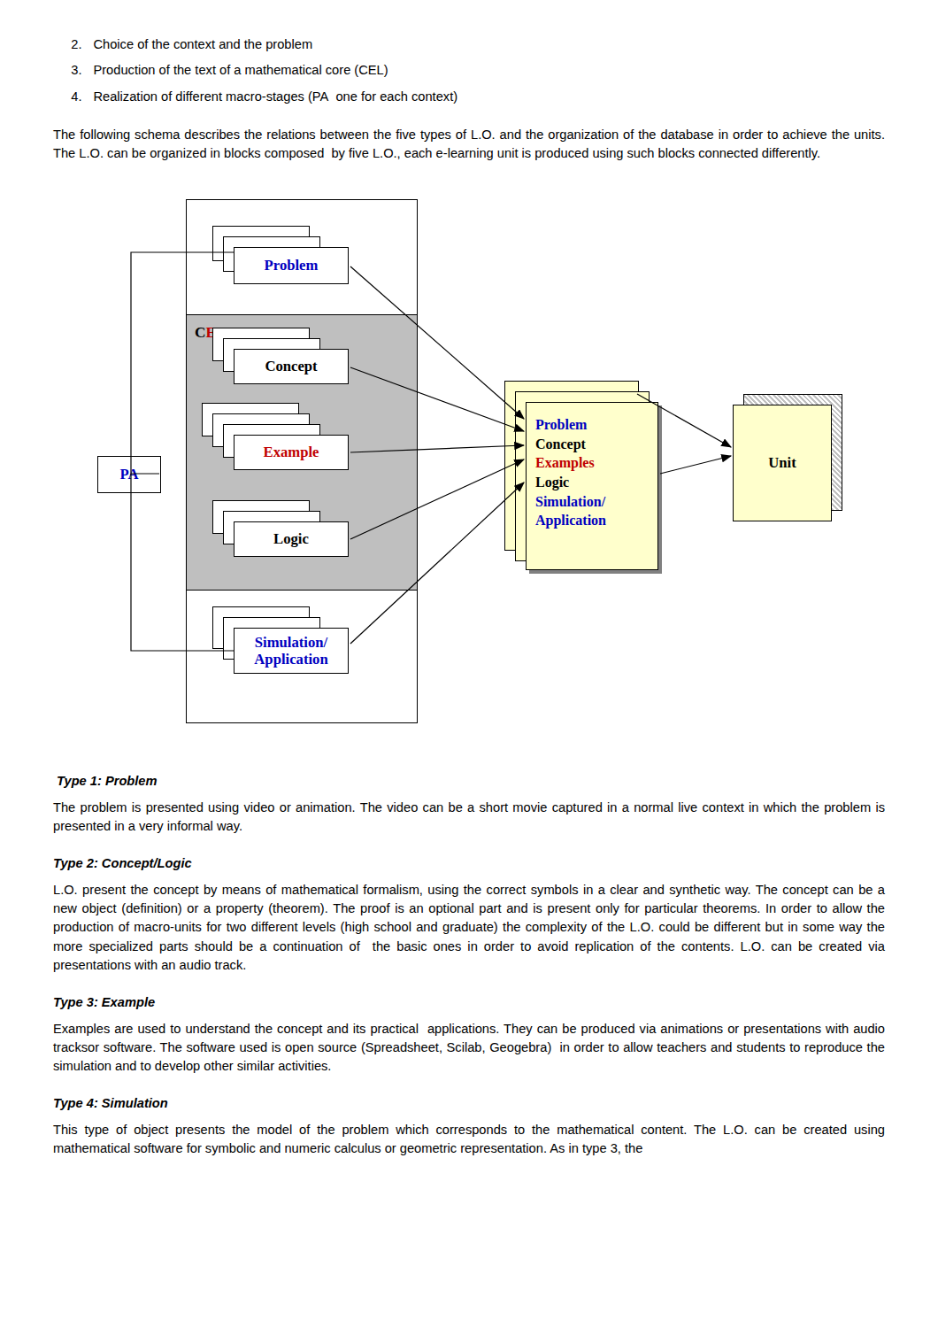Choice of the context and the problem
Production of the text of a mathematical core (CEL)
Realization of different macro-stages (PA one for each context)
The following schema describes the relations between the five types of L.O. and the organization of the database in order to achieve the units. The L.O. can be organized in blocks composed by five L.O., each e-learning unit is produced using such blocks connected differently.
CEL
Problem
Concept
Example
Logic
Simulation/Application
PA
Problem
Concept
Examples
Logic
Simulation/
Application
Unit
Type 1: Problem
The problem is presented using video or animation. The video can be a short movie captured in a normal live context in which the problem is presented in a very informal way.
Type 2: Concept/Logic
L.O. present the concept by means of mathematical formalism, using the correct symbols in a clear and synthetic way. The concept can be a new object (definition) or a property (theorem). The proof is an optional part and is present only for particular theorems. In order to allow the production of macro-units for two different levels (high school and graduate) the complexity of the L.O. could be different but in some way the more specialized parts should be a continuation of the basic ones in order to avoid replication of the contents. L.O. can be created via presentations with an audio track.
Type 3: Example
Examples are used to understand the concept and its practical applications. They can be produced via animations or presentations with audio tracksor software. The software used is open source (Spreadsheet, Scilab, Geogebra) in order to allow teachers and students to reproduce the simulation and to develop other similar activities.
Type 4: Simulation
This type of object presents the model of the problem which corresponds to the mathematical content. The L.O. can be created using mathematical software for symbolic and numeric calculus or geometric representation. As in type 3, the